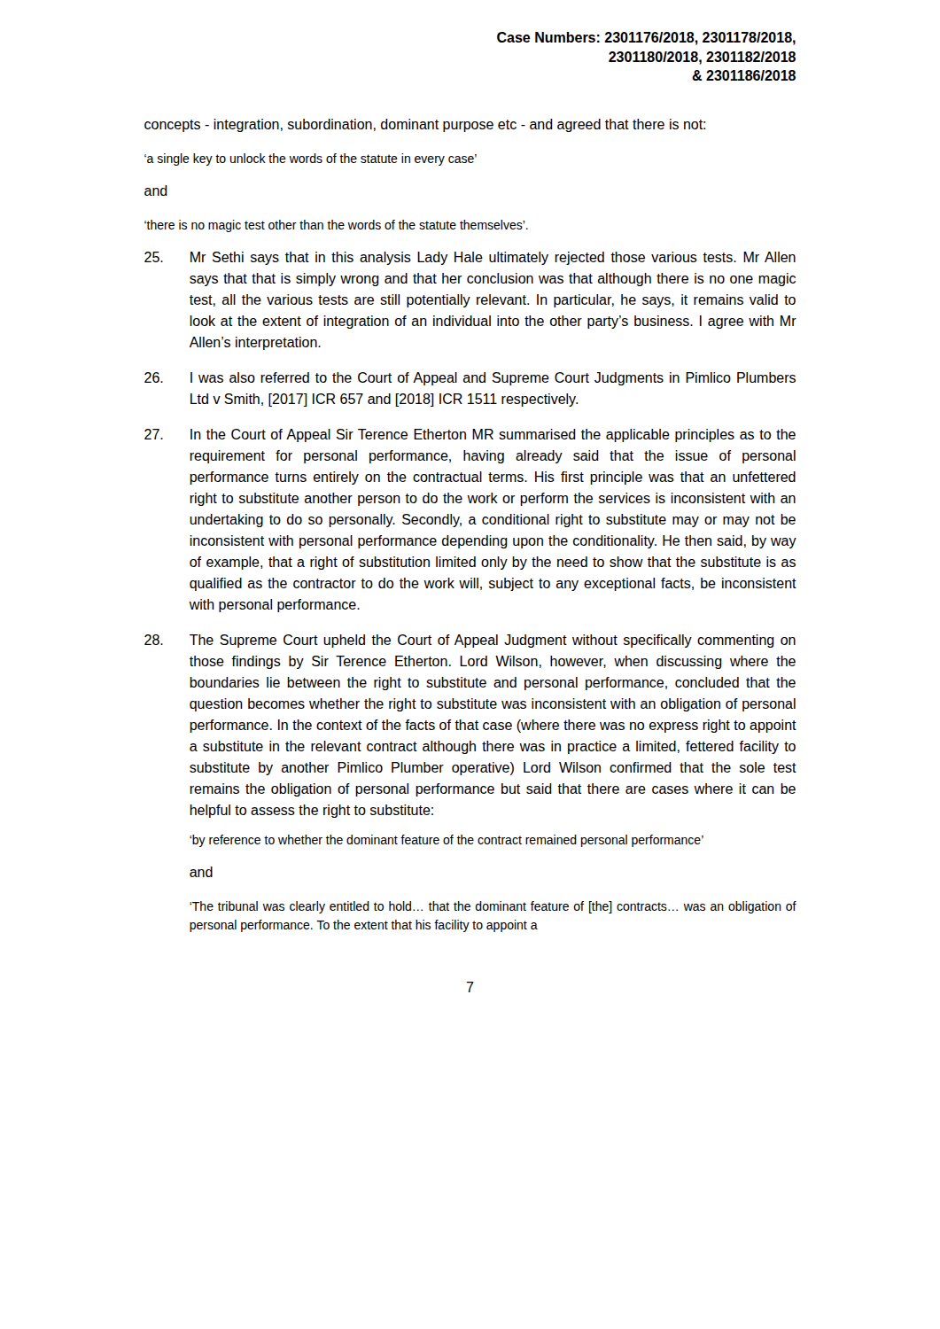Case Numbers: 2301176/2018, 2301178/2018,
2301180/2018, 2301182/2018
& 2301186/2018
concepts - integration, subordination, dominant purpose etc - and agreed that there is not:
‘a single key to unlock the words of the statute in every case’
and
‘there is no magic test other than the words of the statute themselves’.
Mr Sethi says that in this analysis Lady Hale ultimately rejected those various tests. Mr Allen says that that is simply wrong and that her conclusion was that although there is no one magic test, all the various tests are still potentially relevant. In particular, he says, it remains valid to look at the extent of integration of an individual into the other party’s business. I agree with Mr Allen’s interpretation.
I was also referred to the Court of Appeal and Supreme Court Judgments in Pimlico Plumbers Ltd v Smith, [2017] ICR 657 and [2018] ICR 1511 respectively.
In the Court of Appeal Sir Terence Etherton MR summarised the applicable principles as to the requirement for personal performance, having already said that the issue of personal performance turns entirely on the contractual terms. His first principle was that an unfettered right to substitute another person to do the work or perform the services is inconsistent with an undertaking to do so personally. Secondly, a conditional right to substitute may or may not be inconsistent with personal performance depending upon the conditionality. He then said, by way of example, that a right of substitution limited only by the need to show that the substitute is as qualified as the contractor to do the work will, subject to any exceptional facts, be inconsistent with personal performance.
The Supreme Court upheld the Court of Appeal Judgment without specifically commenting on those findings by Sir Terence Etherton. Lord Wilson, however, when discussing where the boundaries lie between the right to substitute and personal performance, concluded that the question becomes whether the right to substitute was inconsistent with an obligation of personal performance. In the context of the facts of that case (where there was no express right to appoint a substitute in the relevant contract although there was in practice a limited, fettered facility to substitute by another Pimlico Plumber operative) Lord Wilson confirmed that the sole test remains the obligation of personal performance but said that there are cases where it can be helpful to assess the right to substitute:
‘by reference to whether the dominant feature of the contract remained personal performance’
and
‘The tribunal was clearly entitled to hold… that the dominant feature of [the] contracts… was an obligation of personal performance. To the extent that his facility to appoint a
7